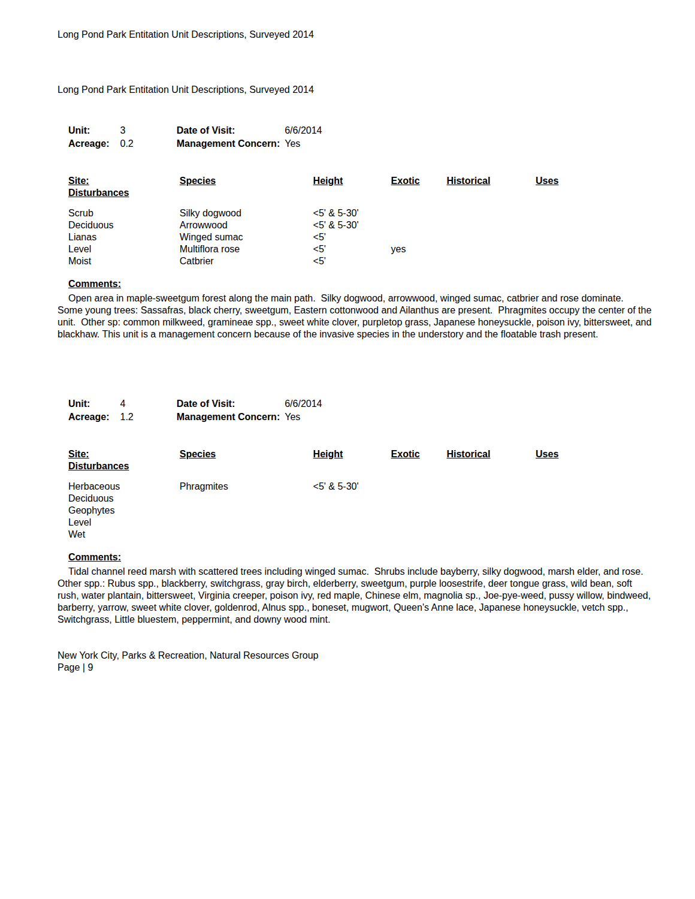Long Pond Park Entitation Unit Descriptions, Surveyed 2014
Long Pond Park Entitation Unit Descriptions, Surveyed 2014
| Unit: | 3 | Date of Visit: | 6/6/2014 |
| Acreage: | 0.2 | Management Concern: | Yes |
| Site: | Species | Height | Exotic | Historical | Uses |
| --- | --- | --- | --- | --- | --- |
| Disturbances | |
| Scrub | Silky dogwood | <5' & 5-30' | | | |
| Deciduous | Arrowwood | <5' & 5-30' | | | |
| Lianas | Winged sumac | <5' | | | |
| Level | Multiflora rose | <5' | yes | | |
| Moist | Catbrier | <5' | | | |
Comments:
Open area in maple-sweetgum forest along the main path. Silky dogwood, arrowwood, winged sumac, catbrier and rose dominate. Some young trees: Sassafras, black cherry, sweetgum, Eastern cottonwood and Ailanthus are present. Phragmites occupy the center of the unit. Other sp: common milkweed, gramineae spp., sweet white clover, purpletop grass, Japanese honeysuckle, poison ivy, bittersweet, and blackhaw. This unit is a management concern because of the invasive species in the understory and the floatable trash present.
| Unit: | 4 | Date of Visit: | 6/6/2014 |
| Acreage: | 1.2 | Management Concern: | Yes |
| Site: | Species | Height | Exotic | Historical | Uses |
| --- | --- | --- | --- | --- | --- |
| Disturbances | |
| Herbaceous | Phragmites | <5' & 5-30' | | | |
| Deciduous | | | | | |
| Geophytes | | | | | |
| Level | | | | | |
| Wet | | | | | |
Comments:
Tidal channel reed marsh with scattered trees including winged sumac. Shrubs include bayberry, silky dogwood, marsh elder, and rose. Other spp.: Rubus spp., blackberry, switchgrass, gray birch, elderberry, sweetgum, purple loosestrife, deer tongue grass, wild bean, soft rush, water plantain, bittersweet, Virginia creeper, poison ivy, red maple, Chinese elm, magnolia sp., Joe-pye-weed, pussy willow, bindweed, barberry, yarrow, sweet white clover, goldenrod, Alnus spp., boneset, mugwort, Queen's Anne lace, Japanese honeysuckle, vetch spp., Switchgrass, Little bluestem, peppermint, and downy wood mint.
New York City, Parks & Recreation, Natural Resources Group
Page | 9